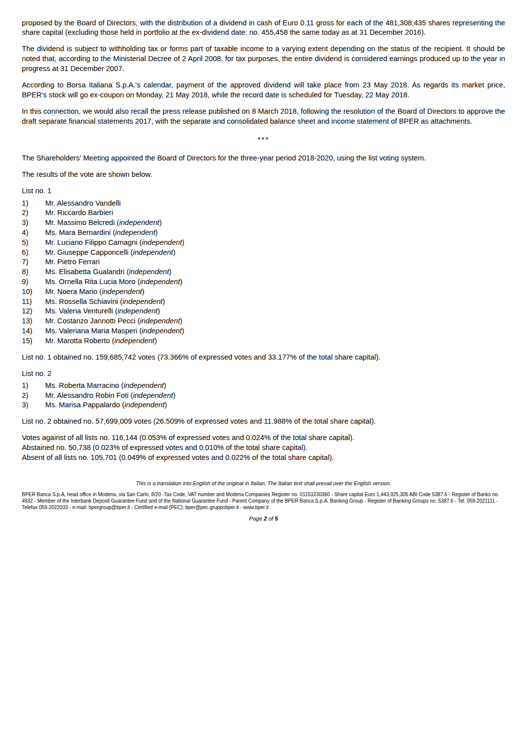proposed by the Board of Directors, with the distribution of a dividend in cash of Euro 0.11 gross for each of the 481,308,435 shares representing the share capital (excluding those held in portfolio at the ex-dividend date: no. 455,458 the same today as at 31 December 2016).
The dividend is subject to withholding tax or forms part of taxable income to a varying extent depending on the status of the recipient. It should be noted that, according to the Ministerial Decree of 2 April 2008, for tax purposes, the entire dividend is considered earnings produced up to the year in progress at 31 December 2007.
According to Borsa Italiana S.p.A.'s calendar, payment of the approved dividend will take place from 23 May 2018. As regards its market price, BPER's stock will go ex-coupon on Monday, 21 May 2018, while the record date is scheduled for Tuesday, 22 May 2018.
In this connection, we would also recall the press release published on 8 March 2018, following the resolution of the Board of Directors to approve the draft separate financial statements 2017, with the separate and consolidated balance sheet and income statement of BPER as attachments.
***
The Shareholders' Meeting appointed the Board of Directors for the three-year period 2018-2020, using the list voting system.
The results of the vote are shown below.
List no. 1
| 1) | Mr. Alessandro Vandelli |
| 2) | Mr. Riccardo Barbieri |
| 3) | Mr. Massimo Belcredi ( independent ) |
| 4) | Ms. Mara Bernardini ( independent ) |
| 5) | Mr. Luciano Filippo Camagni ( independent ) |
| 6) | Mr. Giuseppe Capponcelli ( independent ) |
| 7) | Mr. Pietro Ferrari |
| 8) | Ms. Elisabetta Gualandri ( independent ) |
| 9) | Ms. Ornella Rita Lucia Moro ( independent ) |
| 10) | Mr. Noera Mario ( independent ) |
| 11) | Ms. Rossella Schiavini ( independent ) |
| 12) | Ms. Valeria Venturelli ( independent ) |
| 13) | Mr. Costanzo Jannotti Pecci ( independent ) |
| 14) | Ms. Valeriana Maria Masperi ( independent ) |
| 15) | Mr. Marotta Roberto ( independent ) |
List no. 1 obtained no. 159,685,742 votes (73.366% of expressed votes and 33.177% of the total share capital).
List no. 2
| 1) | Ms. Roberta Marracino ( independent ) |
| 2) | Mr. Alessandro Robin Foti ( independent ) |
| 3) | Ms. Marisa Pappalardo ( independent ) |
List no. 2 obtained no. 57,699,009 votes (26.509% of expressed votes and 11.988% of the total share capital).
Votes against of all lists no. 116,144 (0.053% of expressed votes and 0.024% of the total share capital).
Abstained no. 50,738 (0.023% of expressed votes and 0.010% of the total share capital).
Absent of all lists no. 105,701 (0.049% of expressed votes and 0.022% of the total share capital).
This is a translation into English of the original in Italian. The Italian text shall prevail over the English version.
BPER Banca S.p.A, head office in Modena, via San Carlo, 8/20 -Tax Code, VAT number and Modena Companies Register no. 01153230360 - Share capital Euro 1,443,925,305 ABI Code 5387.6 - Register of Banks no. 4932 - Member of the Interbank Deposit Guarantee Fund and of the National Guarantee Fund - Parent Company of the BPER Banca S.p.A. Banking Group - Register of Banking Groups no. 5387.6 - Tel. 059.2021111 - Telefax 059.2022033 - e-mail: bpergroup@bper.it - Certified e-mail (PEC): bper@pec.gruppobper.it - www.bper.it
Page 2 of 5